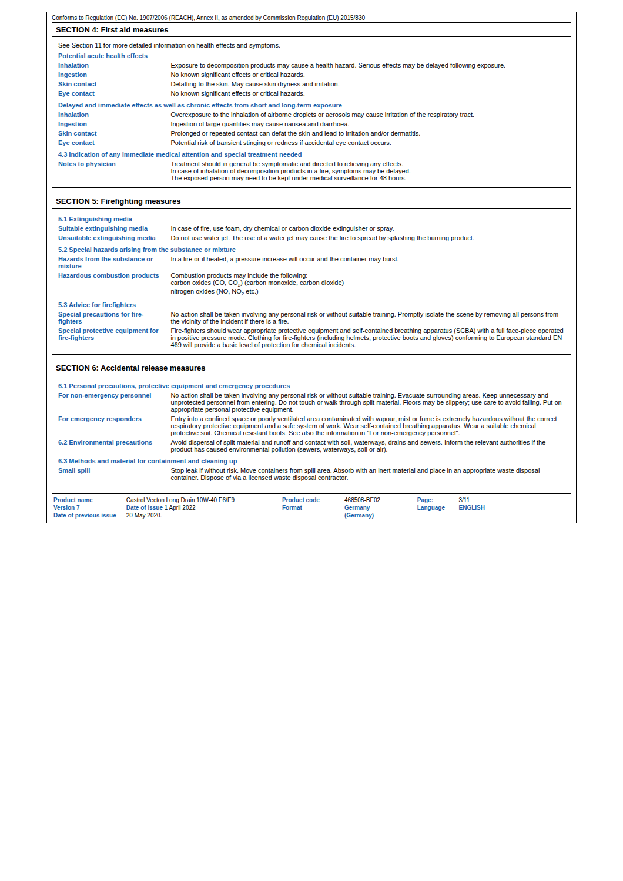Conforms to Regulation (EC) No. 1907/2006 (REACH), Annex II, as amended by Commission Regulation (EU) 2015/830
SECTION 4: First aid measures
See Section 11 for more detailed information on health effects and symptoms.
Potential acute health effects
| Inhalation | Exposure to decomposition products may cause a health hazard. Serious effects may be delayed following exposure. |
| Ingestion | No known significant effects or critical hazards. |
| Skin contact | Defatting to the skin. May cause skin dryness and irritation. |
| Eye contact | No known significant effects or critical hazards. |
Delayed and immediate effects as well as chronic effects from short and long-term exposure
| Inhalation | Overexposure to the inhalation of airborne droplets or aerosols may cause irritation of the respiratory tract. |
| Ingestion | Ingestion of large quantities may cause nausea and diarrhoea. |
| Skin contact | Prolonged or repeated contact can defat the skin and lead to irritation and/or dermatitis. |
| Eye contact | Potential risk of transient stinging or redness if accidental eye contact occurs. |
4.3 Indication of any immediate medical attention and special treatment needed
| Notes to physician | Treatment should in general be symptomatic and directed to relieving any effects. In case of inhalation of decomposition products in a fire, symptoms may be delayed. The exposed person may need to be kept under medical surveillance for 48 hours. |
SECTION 5: Firefighting measures
5.1 Extinguishing media
| Suitable extinguishing media | In case of fire, use foam, dry chemical or carbon dioxide extinguisher or spray. |
| Unsuitable extinguishing media | Do not use water jet. The use of a water jet may cause the fire to spread by splashing the burning product. |
5.2 Special hazards arising from the substance or mixture
| Hazards from the substance or mixture | In a fire or if heated, a pressure increase will occur and the container may burst. |
| Hazardous combustion products | Combustion products may include the following: carbon oxides (CO, CO 2 ) (carbon monoxide, carbon dioxide) nitrogen oxides (NO, NO 2 etc.) |
5.3 Advice for firefighters
| Special precautions for fire-fighters | No action shall be taken involving any personal risk or without suitable training. Promptly isolate the scene by removing all persons from the vicinity of the incident if there is a fire. |
| Special protective equipment for fire-fighters | Fire-fighters should wear appropriate protective equipment and self-contained breathing apparatus (SCBA) with a full face-piece operated in positive pressure mode. Clothing for fire-fighters (including helmets, protective boots and gloves) conforming to European standard EN 469 will provide a basic level of protection for chemical incidents. |
SECTION 6: Accidental release measures
6.1 Personal precautions, protective equipment and emergency procedures
| For non-emergency personnel | No action shall be taken involving any personal risk or without suitable training. Evacuate surrounding areas. Keep unnecessary and unprotected personnel from entering. Do not touch or walk through spilt material. Floors may be slippery; use care to avoid falling. Put on appropriate personal protective equipment. |
| For emergency responders | Entry into a confined space or poorly ventilated area contaminated with vapour, mist or fume is extremely hazardous without the correct respiratory protective equipment and a safe system of work. Wear self-contained breathing apparatus. Wear a suitable chemical protective suit. Chemical resistant boots. See also the information in "For non-emergency personnel". |
| 6.2 Environmental precautions | Avoid dispersal of spilt material and runoff and contact with soil, waterways, drains and sewers. Inform the relevant authorities if the product has caused environmental pollution (sewers, waterways, soil or air). |
6.3 Methods and material for containment and cleaning up
| Small spill | Stop leak if without risk. Move containers from spill area. Absorb with an inert material and place in an appropriate waste disposal container. Dispose of via a licensed waste disposal contractor. |
| Product name | Castrol Vecton Long Drain 10W-40 E6/E9 | Product code | 468508-BE02 | Page: | 3/11 |
| Version 7 | Date of issue 1 April 2022 | Format | Germany | Language | ENGLISH |
| Date of previous issue | 20 May 2020. | | (Germany) | | |